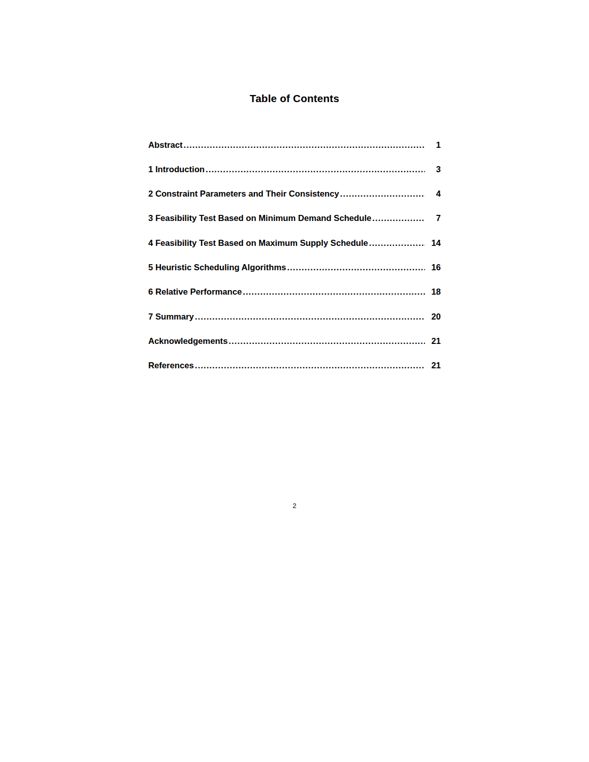Table of Contents
Abstract .................................................................................................. 1
1 Introduction .............................................................................................. 3
2 Constraint Parameters and Their Consistency ........................................... 4
3 Feasibility Test Based on Minimum Demand Schedule ............................... 7
4 Feasibility Test Based on Maximum Supply Schedule .............................. 14
5 Heuristic Scheduling Algorithms .................................................................. 16
6 Relative Performance ................................................................................. 18
7 Summary ................................................................................................. 20
Acknowledgements ..................................................................................... 21
References ................................................................................................. 21
2